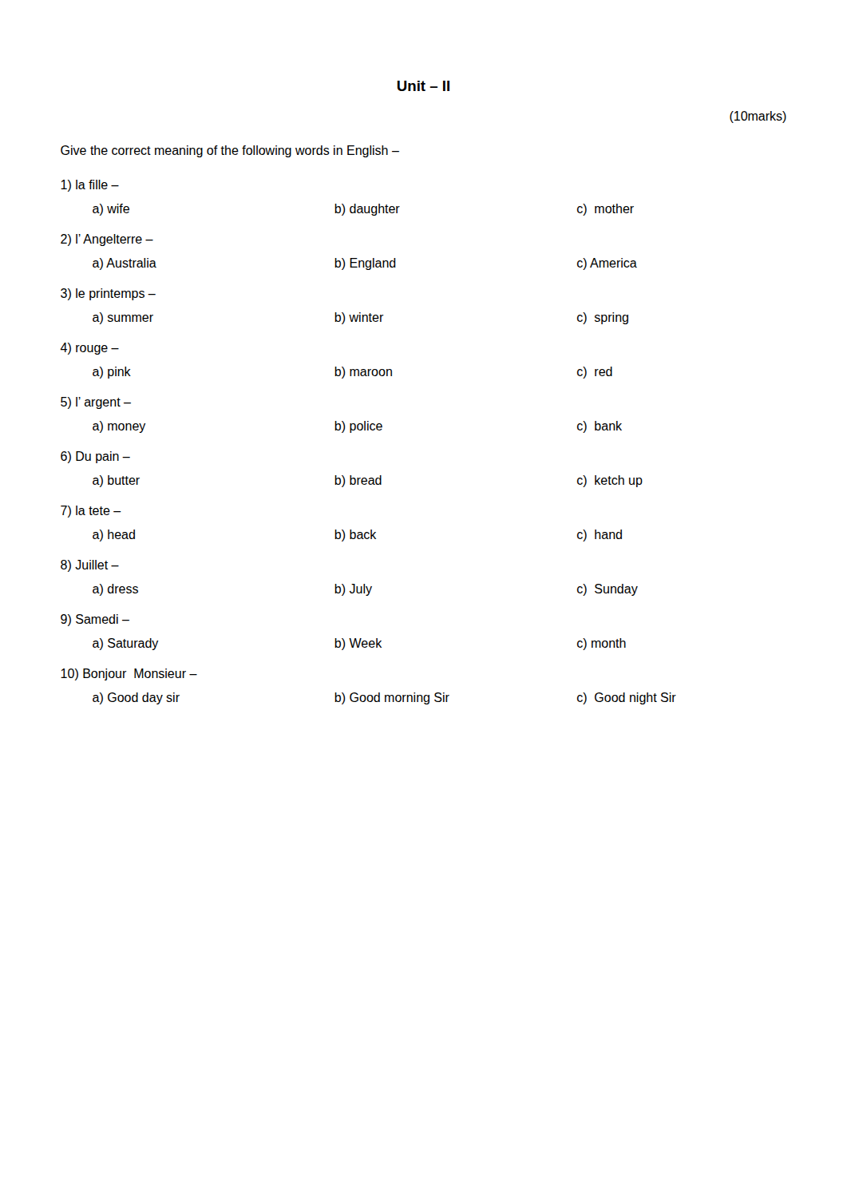Unit – II
(10marks)
Give the correct meaning of the following words in English –
1) la fille –
a) wife b) daughter c) mother
2) l’ Angelterre –
a) Australia b) England c) America
3) le printemps –
a) summer b) winter c) spring
4) rouge –
a) pink b) maroon c) red
5) l’ argent –
a) money b) police c) bank
6) Du pain –
a) butter b) bread c) ketch up
7) la tete –
a) head b) back c) hand
8) Juillet –
a) dress b) July c) Sunday
9) Samedi –
a) Saturady b) Week c) month
10) Bonjour Monsieur –
a) Good day sir b) Good morning Sir c) Good night Sir